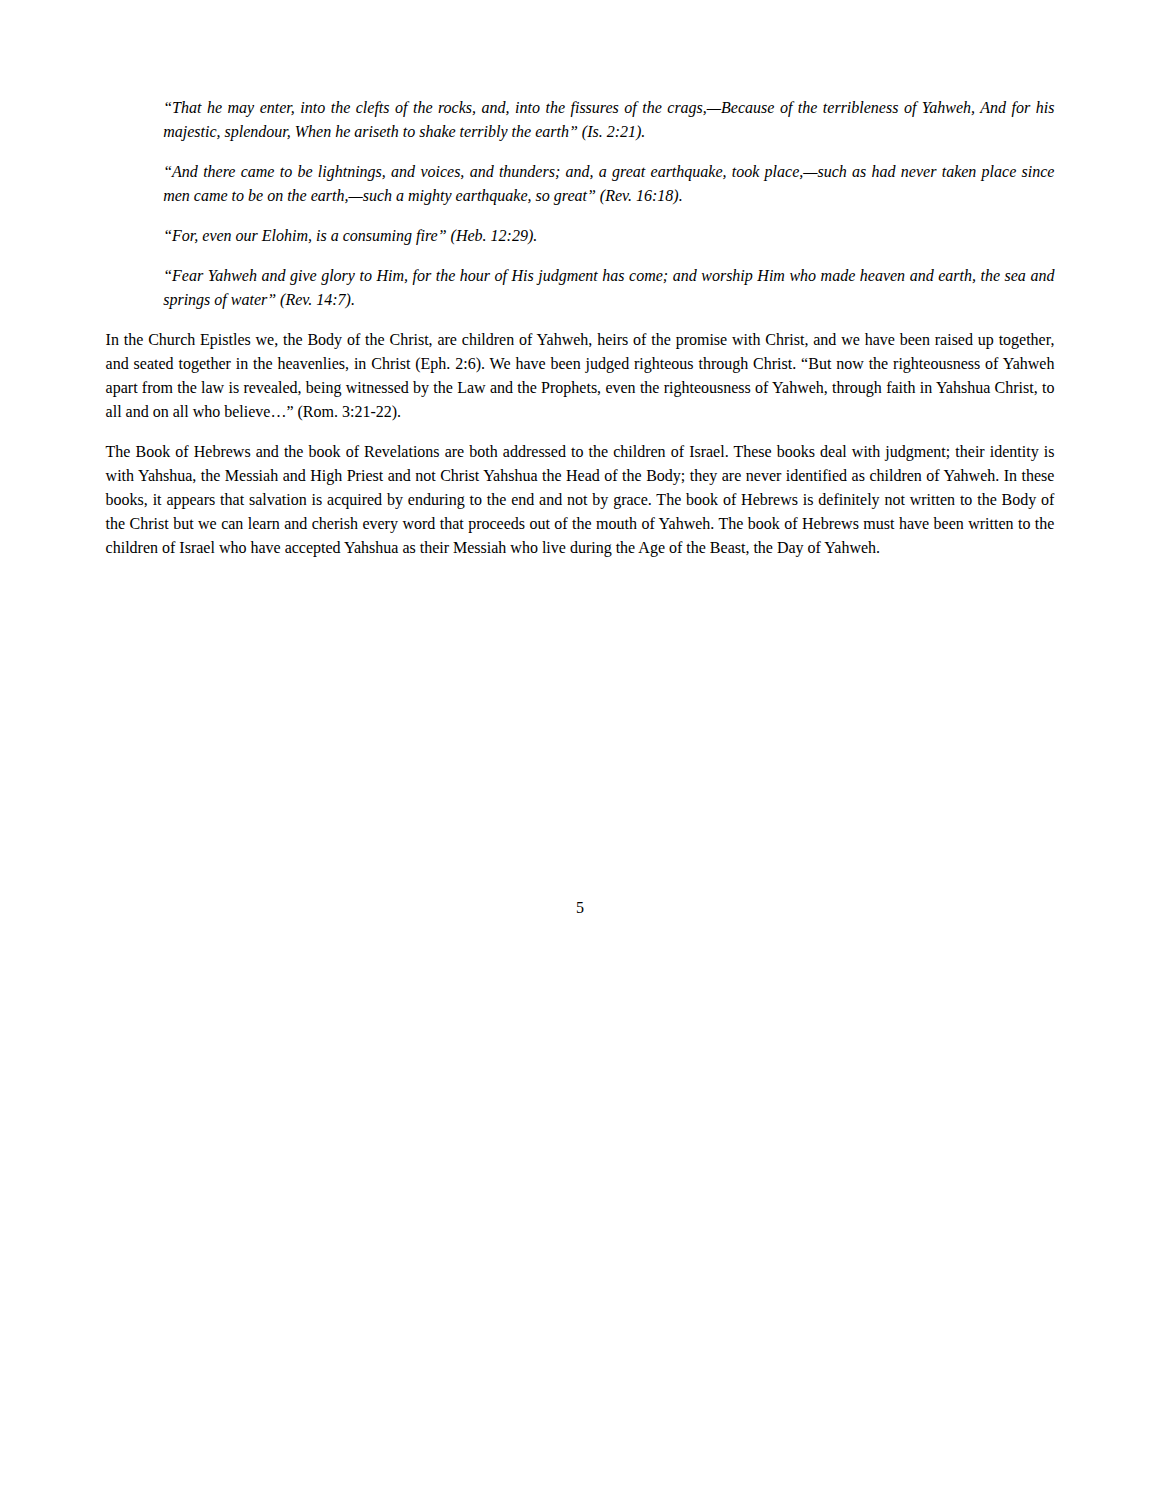“That he may enter, into the clefts of the rocks, and, into the fissures of the crags,—Because of the terribleness of Yahweh, And for his majestic, splendour, When he ariseth to shake terribly the earth” (Is. 2:21).
“And there came to be lightnings, and voices, and thunders; and, a great earthquake, took place,—such as had never taken place since men came to be on the earth,—such a mighty earthquake, so great” (Rev. 16:18).
“For, even our Elohim, is a consuming fire” (Heb. 12:29).
“Fear Yahweh and give glory to Him, for the hour of His judgment has come; and worship Him who made heaven and earth, the sea and springs of water” (Rev. 14:7).
In the Church Epistles we, the Body of the Christ, are children of Yahweh, heirs of the promise with Christ, and we have been raised up together, and seated together in the heavenlies, in Christ (Eph. 2:6). We have been judged righteous through Christ. “But now the righteousness of Yahweh apart from the law is revealed, being witnessed by the Law and the Prophets, even the righteousness of Yahweh, through faith in Yahshua Christ, to all and on all who believe…” (Rom. 3:21-22).
The Book of Hebrews and the book of Revelations are both addressed to the children of Israel. These books deal with judgment; their identity is with Yahshua, the Messiah and High Priest and not Christ Yahshua the Head of the Body; they are never identified as children of Yahweh. In these books, it appears that salvation is acquired by enduring to the end and not by grace. The book of Hebrews is definitely not written to the Body of the Christ but we can learn and cherish every word that proceeds out of the mouth of Yahweh. The book of Hebrews must have been written to the children of Israel who have accepted Yahshua as their Messiah who live during the Age of the Beast, the Day of Yahweh.
5